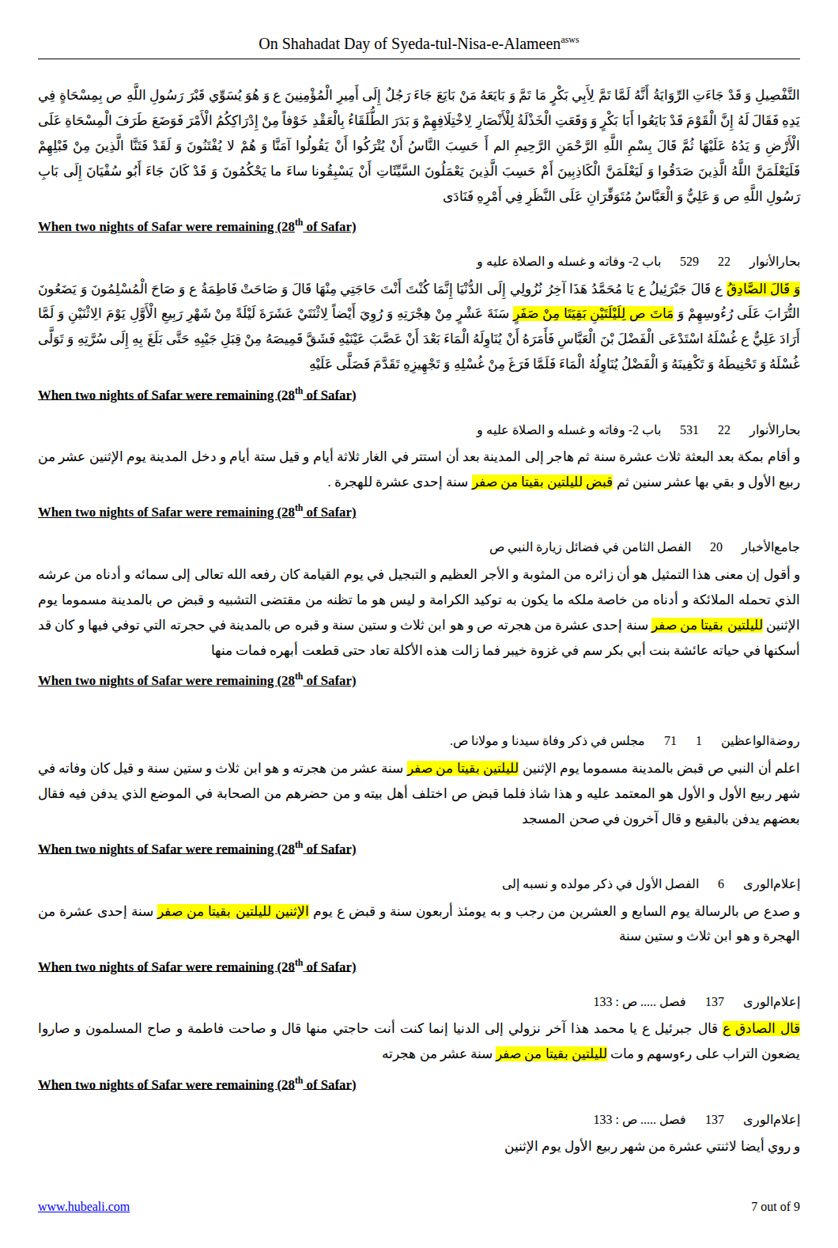On Shahadat Day of Syeda-tul-Nisa-e-Alameenasws
التَّفْصِيلِ وَ قَدْ جَاءَتِ الرِّوَايَةُ أَنَّهُ لَمَّا تَمَّ لِأَبِي بَكْرٍ مَا تَمَّ وَ بَايَعَهُ مَنْ بَايَعَ جَاءَ رَجُلٌ إِلَى أَمِيرِ الْمُؤْمِنِينَ ع وَ هُوَ يُسَوِّي قَبْرَ رَسُولِ اللَّهِ ص بِمِسْحَاةٍ فِي يَدِهِ فَقَالَ لَهُ إِنَّ الْقَوْمَ قَدْ بَايَعُوا أَبَا بَكْرٍ وَ وَقَعَتِ الْخَذْلَةُ لِلْأَنْصَارِ لِاخْتِلَافِهِمْ وَ بَدَرَ الطُّلَقَاءُ بِالْعَقْدِ خَوْفاً مِنْ إِدْرَاكِكُمُ الْأَمْرَ فَوَضَعَ طَرَفَ الْمِسْحَاةِ عَلَى الْأَرْضِ وَ يَدُهُ عَلَيْهَا ثُمَّ قَالَ بِسْمِ اللَّهِ الرَّحْمَنِ الرَّحِيمِ الم أَ حَسِبَ النَّاسُ أَنْ يُتْرَكُوا أَنْ يَقُولُوا آمَنَّا وَ هُمْ لا يُفْتَنُونَ وَ لَقَدْ فَتَنَّا الَّذِينَ مِنْ قَبْلِهِمْ فَلَيَعْلَمَنَّ اللَّهُ الَّذِينَ صَدَقُوا وَ لَيَعْلَمَنَّ الْكَاذِبِينَ أَمْ حَسِبَ الَّذِينَ يَعْمَلُونَ السَّيِّئَاتِ أَنْ يَسْبِقُونا ساءَ ما يَحْكُمُونَ وَ قَدْ كَانَ جَاءَ أَبُو سُفْيَانَ إِلَى بَابِ رَسُولِ اللَّهِ ص وَ عَلِيٌّ وَ الْعَبَّاسُ مُتَوَفِّرَانِ عَلَى النَّظَرِ فِي أَمْرِهِ فَنَادَى
When two nights of Safar were remaining (28th of Safar)
بحارالأنوار 22 529 باب 2- وفاته و غسله و الصلاة عليه و
وَ قَالَ الصَّادِقُ ع قَالَ جَبْرَئِيلُ ع يَا مُحَمَّدُ هَذَا آخِرُ نُزُولِي إِلَى الدُّنْيَا إِنَّمَا كُنْتَ أَنْتَ حَاجَتِي مِنْهَا قَالَ وَ صَاحَتْ فَاطِمَةُ ع وَ صَاحَ الْمُسْلِمُونَ وَ يَضَعُونَ التُّرَابَ عَلَى رُءُوسِهِمْ وَ مَاتَ ص لِلَيْلَتَيْنِ بَقِيَتَا مِنْ صَفَرٍ سَنَةَ عَشْرٍ مِنْ هِجْرَتِهِ وَ رُوِيَ أَيْضاً لِاثْنَتَيْ عَشَرَةَ لَيْلَةً مِنْ شَهْرِ رَبِيعِ الْأَوَّلِ يَوْمَ الِاثْنَيْنِ وَ لَمَّا أَرَادَ عَلِيٌّ ع غُسْلَهُ اسْتَدْعَى الْفَضْلَ بْنَ الْعَبَّاسِ فَأَمَرَهُ أَنْ يُنَاوِلَهُ الْمَاءَ بَعْدَ أَنْ عَصَّبَ عَيْنَيْهِ فَشَقَّ قَمِيصَهُ مِنْ قِبَلِ جَيْبِهِ حَتَّى بَلَغَ بِهِ إِلَى سُرَّتِهِ وَ تَوَلَّى غُسْلَهُ وَ تَحْنِيطَهُ وَ تَكْفِينَهُ وَ الْفَضْلُ يُنَاوِلُهُ الْمَاءَ فَلَمَّا فَرَغَ مِنْ غُسْلِهِ وَ تَجْهِيزِهِ تَقَدَّمَ فَصَلَّى عَلَيْهِ
When two nights of Safar were remaining (28th of Safar)
بحارالأنوار 22 531 باب 2- وفاته و غسله و الصلاة عليه و
و أقام بمكة بعد البعثة ثلاث عشرة سنة ثم هاجر إلى المدينة بعد أن استتر في الغار ثلاثة أيام و قيل ستة أيام و دخل المدينة يوم الإثنين عشر من ربيع الأول و بقي بها عشر سنين ثم قبض لليلتين بقيتا من صفر سنة إحدى عشرة للهجرة .
When two nights of Safar were remaining (28th of Safar)
جامع‌الأخبار 20 الفصل الثامن في فضائل زيارة النبي ص
و أقول إن معنى هذا التمثيل هو أن زائره من المثوبة و الأجر العظيم و التبجيل في يوم القيامة كان رفعه الله تعالى إلى سمائه و أدناه من عرشه الذي تحمله الملائكة و أدناه من خاصة ملكه ما يكون به توكيد الكرامة و ليس هو ما تظنه من مقتضى التشبيه و قبض ص بالمدينة مسموما يوم الإثنين لليلتين بقيتا من صفر سنة إحدى عشرة من هجرته ص و هو ابن ثلاث و ستين سنة و قبره ص بالمدينة في حجرته التي توفي فيها و كان قد أسكنها في حياته عائشة بنت أبي بكر سم في غزوة خيبر فما زالت هذه الأكلة تعاد حتى قطعت أبهره فمات منها
When two nights of Safar were remaining (28th of Safar)
روضةالواعظين 1 71 مجلس في ذكر وفاة سيدنا و مولانا ص.
اعلم أن النبي ص قبض بالمدينة مسموما يوم الإثنين لليلتين بقيتا من صفر سنة عشر من هجرته و هو ابن ثلاث و ستين سنة و قيل كان وفاته في شهر ربيع الأول و الأول هو المعتمد عليه و هذا شاذ فلما قبض ص اختلف أهل بيته و من حضرهم من الصحابة في الموضع الذي يدفن فيه فقال بعضهم يدفن بالبقيع و قال آخرون في صحن المسجد
When two nights of Safar were remaining (28th of Safar)
إعلام‌الورى 6 الفصل الأول في ذكر مولده و نسبه إلى
و صدع ص بالرسالة يوم السابع و العشرين من رجب و به يومئذ أربعون سنة و قبض ع يوم الإثنين لليلتين بقيتا من صفر سنة إحدى عشرة من الهجرة و هو ابن ثلاث و ستين سنة
When two nights of Safar were remaining (28th of Safar)
إعلام‌الورى 137 فصل ..... ص : 133
قال الصادق ع قال جبرئيل ع يا محمد هذا آخر نزولي إلى الدنيا إنما كنت أنت حاجتي منها قال و صاحت فاطمة و صاح المسلمون و صاروا يضعون التراب على رءوسهم و مات لليلتين بقيتا من صفر سنة عشر من هجرته
When two nights of Safar were remaining (28th of Safar)
إعلام‌الورى 137 فصل ..... ص : 133
و روي أيضا لاثنتي عشرة من شهر ربيع الأول يوم الإثنين
www.hubeali.com 7 out of 9